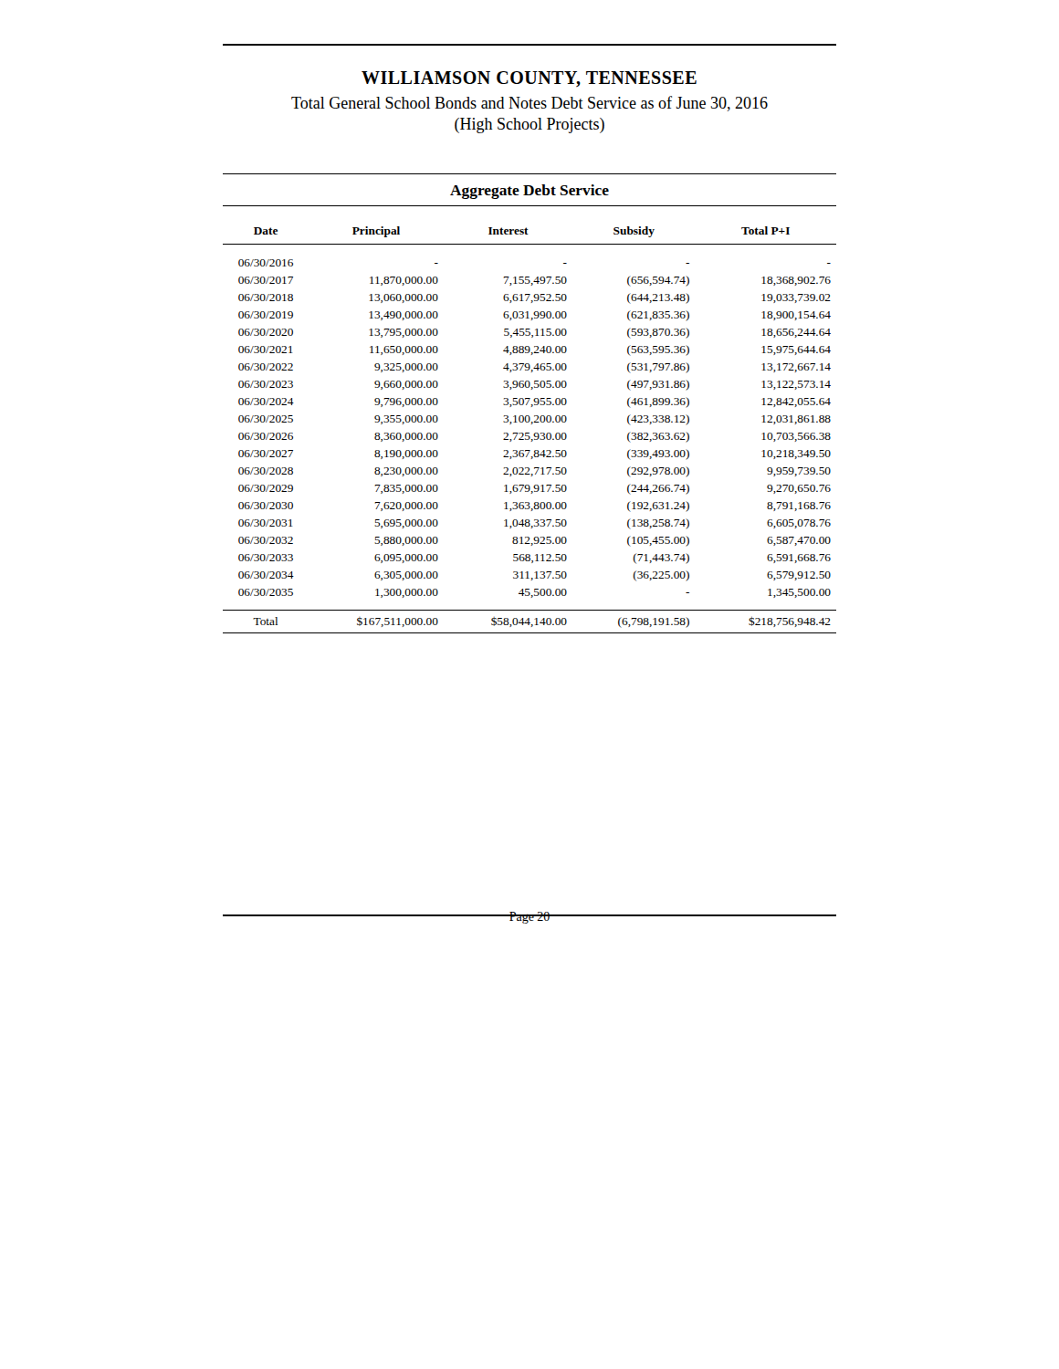WILLIAMSON COUNTY, TENNESSEE
Total General School Bonds and Notes Debt Service as of June 30, 2016
(High School Projects)
Aggregate Debt Service
| Date | Principal | Interest | Subsidy | Total P+I |
| --- | --- | --- | --- | --- |
| 06/30/2016 | - | - | - | - |
| 06/30/2017 | 11,870,000.00 | 7,155,497.50 | (656,594.74) | 18,368,902.76 |
| 06/30/2018 | 13,060,000.00 | 6,617,952.50 | (644,213.48) | 19,033,739.02 |
| 06/30/2019 | 13,490,000.00 | 6,031,990.00 | (621,835.36) | 18,900,154.64 |
| 06/30/2020 | 13,795,000.00 | 5,455,115.00 | (593,870.36) | 18,656,244.64 |
| 06/30/2021 | 11,650,000.00 | 4,889,240.00 | (563,595.36) | 15,975,644.64 |
| 06/30/2022 | 9,325,000.00 | 4,379,465.00 | (531,797.86) | 13,172,667.14 |
| 06/30/2023 | 9,660,000.00 | 3,960,505.00 | (497,931.86) | 13,122,573.14 |
| 06/30/2024 | 9,796,000.00 | 3,507,955.00 | (461,899.36) | 12,842,055.64 |
| 06/30/2025 | 9,355,000.00 | 3,100,200.00 | (423,338.12) | 12,031,861.88 |
| 06/30/2026 | 8,360,000.00 | 2,725,930.00 | (382,363.62) | 10,703,566.38 |
| 06/30/2027 | 8,190,000.00 | 2,367,842.50 | (339,493.00) | 10,218,349.50 |
| 06/30/2028 | 8,230,000.00 | 2,022,717.50 | (292,978.00) | 9,959,739.50 |
| 06/30/2029 | 7,835,000.00 | 1,679,917.50 | (244,266.74) | 9,270,650.76 |
| 06/30/2030 | 7,620,000.00 | 1,363,800.00 | (192,631.24) | 8,791,168.76 |
| 06/30/2031 | 5,695,000.00 | 1,048,337.50 | (138,258.74) | 6,605,078.76 |
| 06/30/2032 | 5,880,000.00 | 812,925.00 | (105,455.00) | 6,587,470.00 |
| 06/30/2033 | 6,095,000.00 | 568,112.50 | (71,443.74) | 6,591,668.76 |
| 06/30/2034 | 6,305,000.00 | 311,137.50 | (36,225.00) | 6,579,912.50 |
| 06/30/2035 | 1,300,000.00 | 45,500.00 | - | 1,345,500.00 |
| Total | $167,511,000.00 | $58,044,140.00 | (6,798,191.58) | $218,756,948.42 |
Page 20